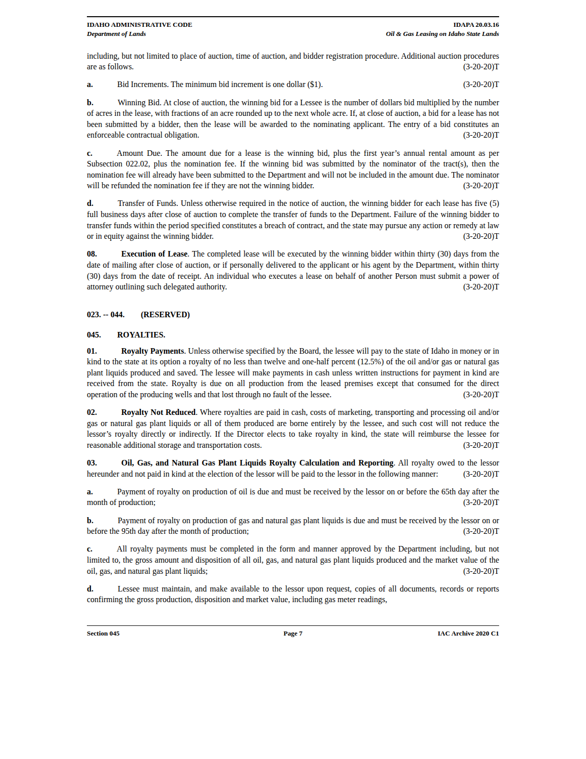IDAHO ADMINISTRATIVE CODE
Department of Lands
IDAPA 20.03.16
Oil & Gas Leasing on Idaho State Lands
including, but not limited to place of auction, time of auction, and bidder registration procedure. Additional auction procedures are as follows.(3-20-20)T
a.   Bid Increments. The minimum bid increment is one dollar ($1).(3-20-20)T
b.   Winning Bid. At close of auction, the winning bid for a Lessee is the number of dollars bid multiplied by the number of acres in the lease, with fractions of an acre rounded up to the next whole acre. If, at close of auction, a bid for a lease has not been submitted by a bidder, then the lease will be awarded to the nominating applicant. The entry of a bid constitutes an enforceable contractual obligation.(3-20-20)T
c.   Amount Due. The amount due for a lease is the winning bid, plus the first year’s annual rental amount as per Subsection 022.02, plus the nomination fee. If the winning bid was submitted by the nominator of the tract(s), then the nomination fee will already have been submitted to the Department and will not be included in the amount due. The nominator will be refunded the nomination fee if they are not the winning bidder.(3-20-20)T
d.   Transfer of Funds. Unless otherwise required in the notice of auction, the winning bidder for each lease has five (5) full business days after close of auction to complete the transfer of funds to the Department. Failure of the winning bidder to transfer funds within the period specified constitutes a breach of contract, and the state may pursue any action or remedy at law or in equity against the winning bidder.(3-20-20)T
08.   Execution of Lease. The completed lease will be executed by the winning bidder within thirty (30) days from the date of mailing after close of auction, or if personally delivered to the applicant or his agent by the Department, within thirty (30) days from the date of receipt. An individual who executes a lease on behalf of another Person must submit a power of attorney outlining such delegated authority.(3-20-20)T
023. -- 044.  (RESERVED)
045.  ROYALTIES.
01.   Royalty Payments. Unless otherwise specified by the Board, the lessee will pay to the state of Idaho in money or in kind to the state at its option a royalty of no less than twelve and one-half percent (12.5%) of the oil and/or gas or natural gas plant liquids produced and saved. The lessee will make payments in cash unless written instructions for payment in kind are received from the state. Royalty is due on all production from the leased premises except that consumed for the direct operation of the producing wells and that lost through no fault of the lessee.(3-20-20)T
02.   Royalty Not Reduced. Where royalties are paid in cash, costs of marketing, transporting and processing oil and/or gas or natural gas plant liquids or all of them produced are borne entirely by the lessee, and such cost will not reduce the lessor’s royalty directly or indirectly. If the Director elects to take royalty in kind, the state will reimburse the lessee for reasonable additional storage and transportation costs.(3-20-20)T
03.   Oil, Gas, and Natural Gas Plant Liquids Royalty Calculation and Reporting. All royalty owed to the lessor hereunder and not paid in kind at the election of the lessor will be paid to the lessor in the following manner:(3-20-20)T
a.   Payment of royalty on production of oil is due and must be received by the lessor on or before the 65th day after the month of production;(3-20-20)T
b.   Payment of royalty on production of gas and natural gas plant liquids is due and must be received by the lessor on or before the 95th day after the month of production;(3-20-20)T
c.   All royalty payments must be completed in the form and manner approved by the Department including, but not limited to, the gross amount and disposition of all oil, gas, and natural gas plant liquids produced and the market value of the oil, gas, and natural gas plant liquids;(3-20-20)T
d.   Lessee must maintain, and make available to the lessor upon request, copies of all documents, records or reports confirming the gross production, disposition and market value, including gas meter readings,
Section 045
Page 7
IAC Archive 2020 C1